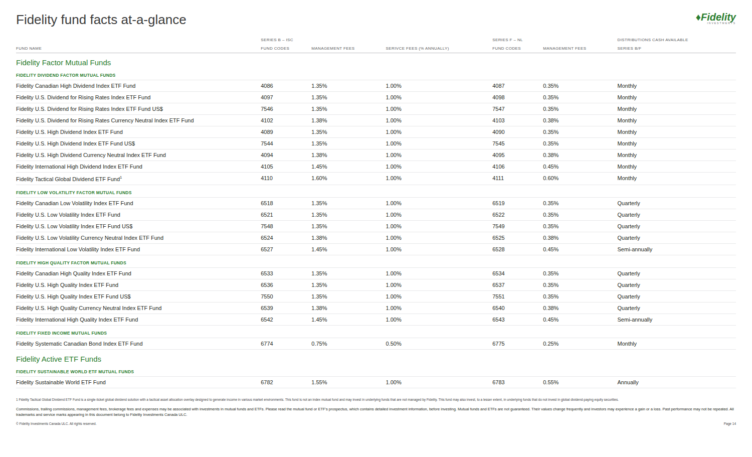♦Fidelity INVESTMENTS
Fidelity fund facts at-a-glance
| | SERIES B – ISC | SERIES F – NL | DISTRIBUTIONS CASH AVAILABLE |
| --- | --- | --- | --- |
| FUND NAME | FUND CODES | MANAGEMENT FEES | SERIVCE FEES (% ANNUALLY) | FUND CODES | MANAGEMENT FEES | SERIES B/F |
| Fidelity Factor Mutual Funds |
| Fidelity Dividend Factor Mutual Funds |
| Fidelity Canadian High Dividend Index ETF Fund | 4086 | 1.35% | 1.00% | 4087 | 0.35% | Monthly |
| Fidelity U.S. Dividend for Rising Rates Index ETF Fund | 4097 | 1.35% | 1.00% | 4098 | 0.35% | Monthly |
| Fidelity U.S. Dividend for Rising Rates Index ETF Fund US$ | 7546 | 1.35% | 1.00% | 7547 | 0.35% | Monthly |
| Fidelity U.S. Dividend for Rising Rates Currency Neutral Index ETF Fund | 4102 | 1.38% | 1.00% | 4103 | 0.38% | Monthly |
| Fidelity U.S. High Dividend Index ETF Fund | 4089 | 1.35% | 1.00% | 4090 | 0.35% | Monthly |
| Fidelity U.S. High Dividend Index ETF Fund US$ | 7544 | 1.35% | 1.00% | 7545 | 0.35% | Monthly |
| Fidelity U.S. High Dividend Currency Neutral Index ETF Fund | 4094 | 1.38% | 1.00% | 4095 | 0.38% | Monthly |
| Fidelity International High Dividend Index ETF Fund | 4105 | 1.45% | 1.00% | 4106 | 0.45% | Monthly |
| Fidelity Tactical Global Dividend ETF Fund 1 | 4110 | 1.60% | 1.00% | 4111 | 0.60% | Monthly |
| Fidelity Low Volatility Factor Mutual Funds |
| Fidelity Canadian Low Volatility Index ETF Fund | 6518 | 1.35% | 1.00% | 6519 | 0.35% | Quarterly |
| Fidelity U.S. Low Volatility Index ETF Fund | 6521 | 1.35% | 1.00% | 6522 | 0.35% | Quarterly |
| Fidelity U.S. Low Volatility Index ETF Fund US$ | 7548 | 1.35% | 1.00% | 7549 | 0.35% | Quarterly |
| Fidelity U.S. Low Volatility Currency Neutral Index ETF Fund | 6524 | 1.38% | 1.00% | 6525 | 0.38% | Quarterly |
| Fidelity International Low Volatility Index ETF Fund | 6527 | 1.45% | 1.00% | 6528 | 0.45% | Semi-annually |
| Fidelity High Quality Factor Mutual Funds |
| Fidelity Canadian High Quality Index ETF Fund | 6533 | 1.35% | 1.00% | 6534 | 0.35% | Quarterly |
| Fidelity U.S. High Quality Index ETF Fund | 6536 | 1.35% | 1.00% | 6537 | 0.35% | Quarterly |
| Fidelity U.S. High Quality Index ETF Fund US$ | 7550 | 1.35% | 1.00% | 7551 | 0.35% | Quarterly |
| Fidelity U.S. High Quality Currency Neutral Index ETF Fund | 6539 | 1.38% | 1.00% | 6540 | 0.38% | Quarterly |
| Fidelity International High Quality Index ETF Fund | 6542 | 1.45% | 1.00% | 6543 | 0.45% | Semi-annually |
| Fidelity Fixed Income Mutual Funds |
| Fidelity Systematic Canadian Bond Index ETF Fund | 6774 | 0.75% | 0.50% | 6775 | 0.25% | Monthly |
| Fidelity Active ETF Funds |
| Fidelity Sustainable World ETF Mutual Funds |
| Fidelity Sustainable World ETF Fund | 6782 | 1.55% | 1.00% | 6783 | 0.55% | Annually |
1 Fidelity Tactical Global Dividend ETF Fund is a single-ticket global dividend solution with a tactical asset allocation overlay designed to generate income in various market environments. This fund is not an index mutual fund and may invest in underlying funds that are not managed by Fidelity. This fund may also invest, to a lesser extent, in underlying funds that do not invest in global dividend-paying equity securities.
Commissions, trailing commissions, management fees, brokerage fees and expenses may be associated with investments in mutual funds and ETFs. Please read the mutual fund or ETF's prospectus, which contains detailed investment information, before investing. Mutual funds and ETFs are not guaranteed. Their values change frequently and investors may experience a gain or a loss. Past performance may not be repeated. All trademarks and service marks appearing in this document belong to Fidelity Investments Canada ULC.
© Fidelity Investments Canada ULC. All rights reserved. Page 14